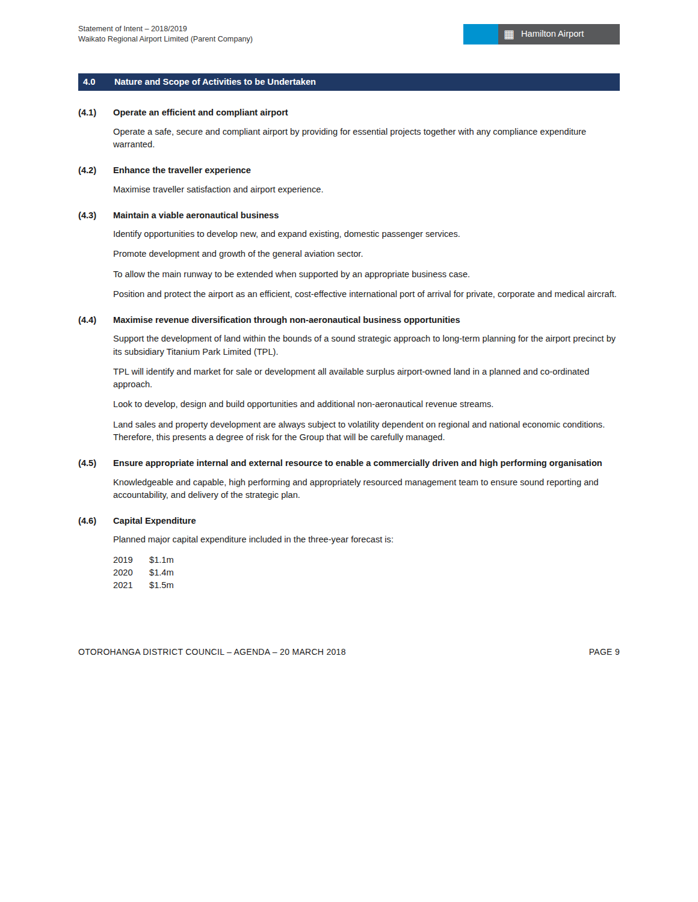Statement of Intent – 2018/2019
Waikato Regional Airport Limited (Parent Company)
▦ Hamilton Airport
4.0 Nature and Scope of Activities to be Undertaken
(4.1) Operate an efficient and compliant airport
Operate a safe, secure and compliant airport by providing for essential projects together with any compliance expenditure warranted.
(4.2) Enhance the traveller experience
Maximise traveller satisfaction and airport experience.
(4.3) Maintain a viable aeronautical business
Identify opportunities to develop new, and expand existing, domestic passenger services.
Promote development and growth of the general aviation sector.
To allow the main runway to be extended when supported by an appropriate business case.
Position and protect the airport as an efficient, cost-effective international port of arrival for private, corporate and medical aircraft.
(4.4) Maximise revenue diversification through non-aeronautical business opportunities
Support the development of land within the bounds of a sound strategic approach to long-term planning for the airport precinct by its subsidiary Titanium Park Limited (TPL).
TPL will identify and market for sale or development all available surplus airport-owned land in a planned and co-ordinated approach.
Look to develop, design and build opportunities and additional non-aeronautical revenue streams.
Land sales and property development are always subject to volatility dependent on regional and national economic conditions. Therefore, this presents a degree of risk for the Group that will be carefully managed.
(4.5) Ensure appropriate internal and external resource to enable a commercially driven and high performing organisation
Knowledgeable and capable, high performing and appropriately resourced management team to ensure sound reporting and accountability, and delivery of the strategic plan.
(4.6) Capital Expenditure
Planned major capital expenditure included in the three-year forecast is:
2019$1.1m
2020$1.4m
2021$1.5m
OTOROHANGA DISTRICT COUNCIL – AGENDA – 20 MARCH 2018 PAGE 9